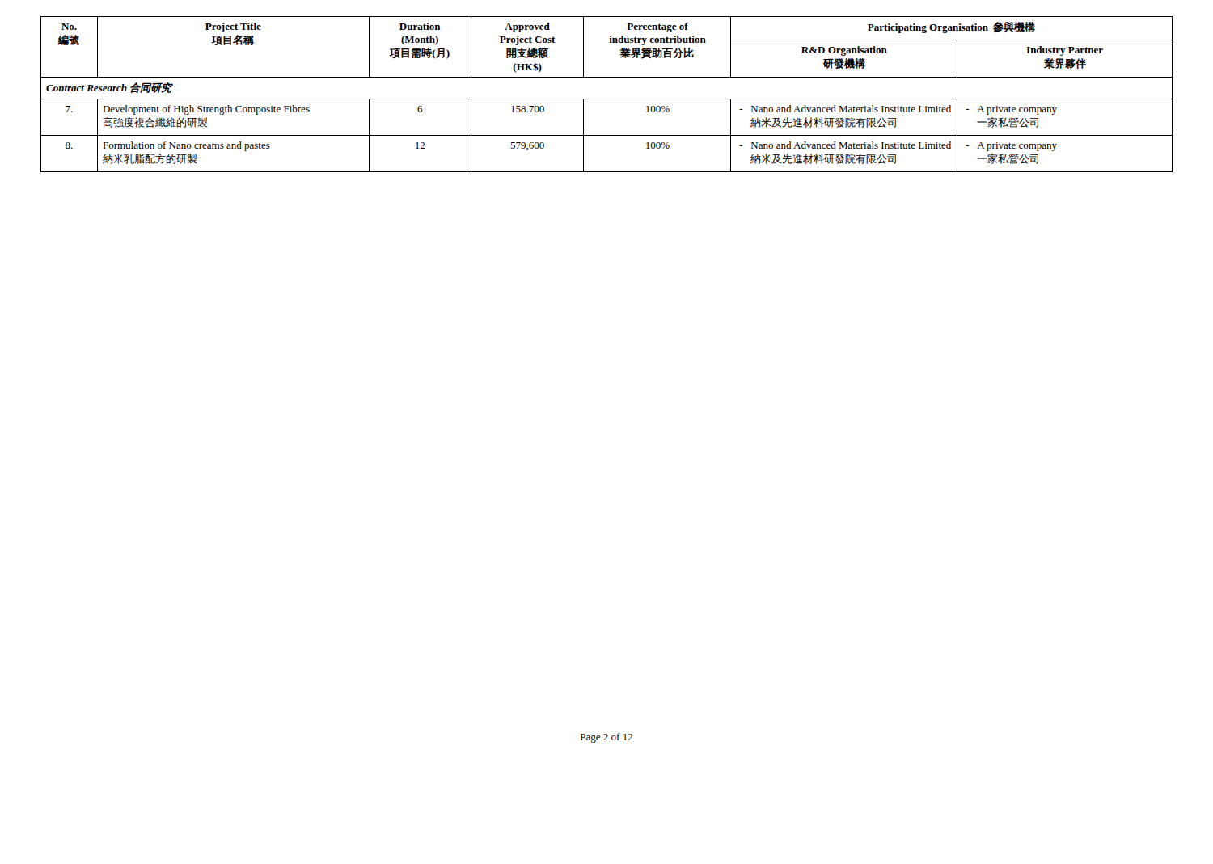| No. 編號 | Project Title 項目名稱 | Duration (Month) 項目需時(月) | Approved Project Cost 開支總額 (HK$) | Percentage of industry contribution 業界贊助百分比 | Participating Organisation 參與機構 |
| --- | --- | --- | --- | --- | --- |
| R&D Organisation 研發機構 | Industry Partner 業界夥伴 |
| Contract Research 合同研究 |
| 7. | Development of High Strength Composite Fibres 高強度複合纖維的研製 | 6 | 158.700 | 100% | Nano and Advanced Materials Institute Limited 納米及先進材料研發院有限公司 | A private company 一家私營公司 |
| 8. | Formulation of Nano creams and pastes 納米乳脂配方的研製 | 12 | 579,600 | 100% | Nano and Advanced Materials Institute Limited 納米及先進材料研發院有限公司 | A private company 一家私營公司 |
Page 2 of 12